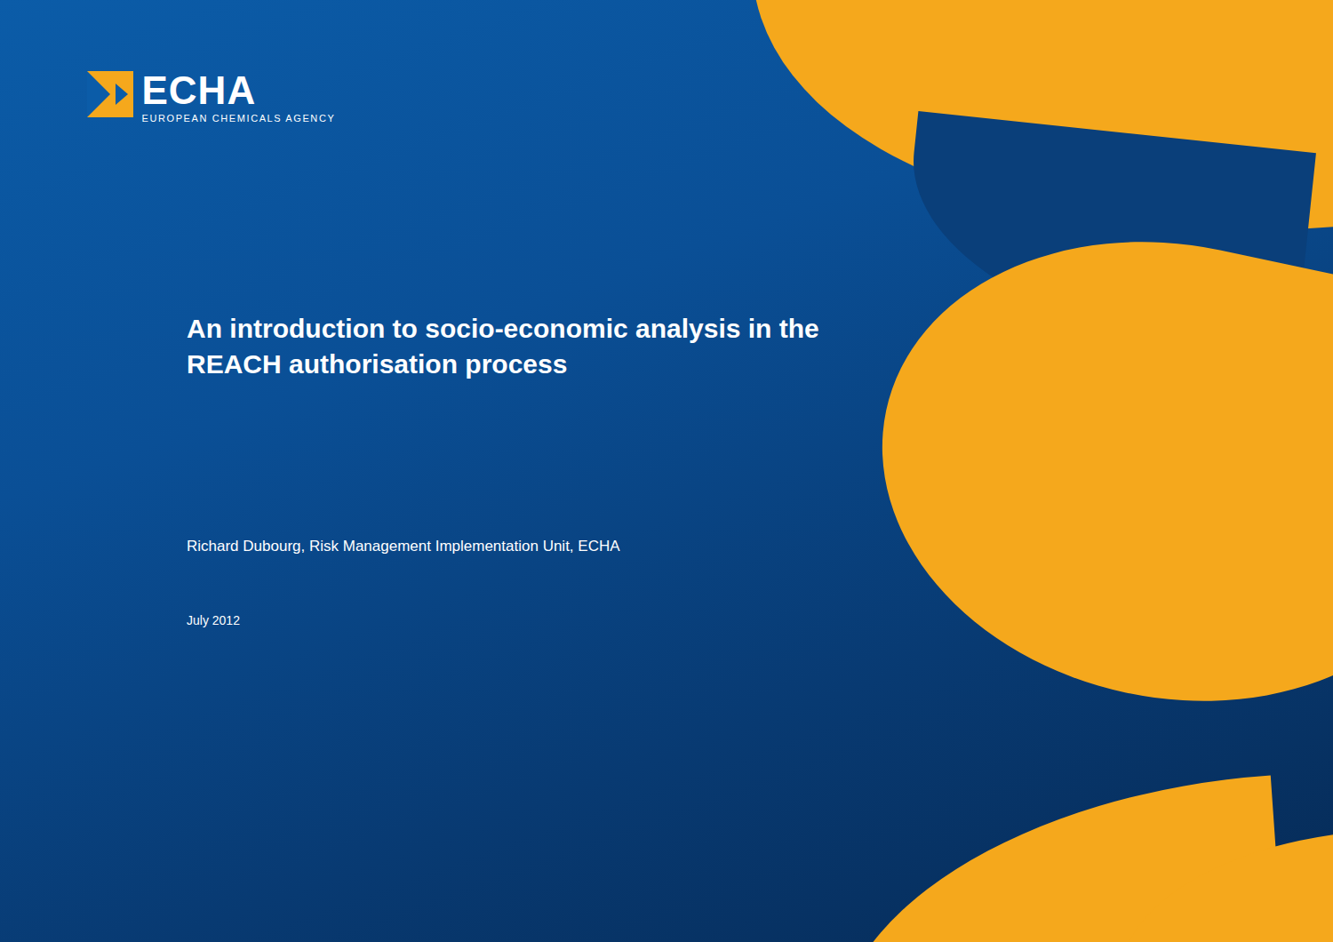ECHA
EUROPEAN CHEMICALS AGENCY
An introduction to socio-economic analysis in the REACH authorisation process
Richard Dubourg, Risk Management Implementation Unit, ECHA
July 2012